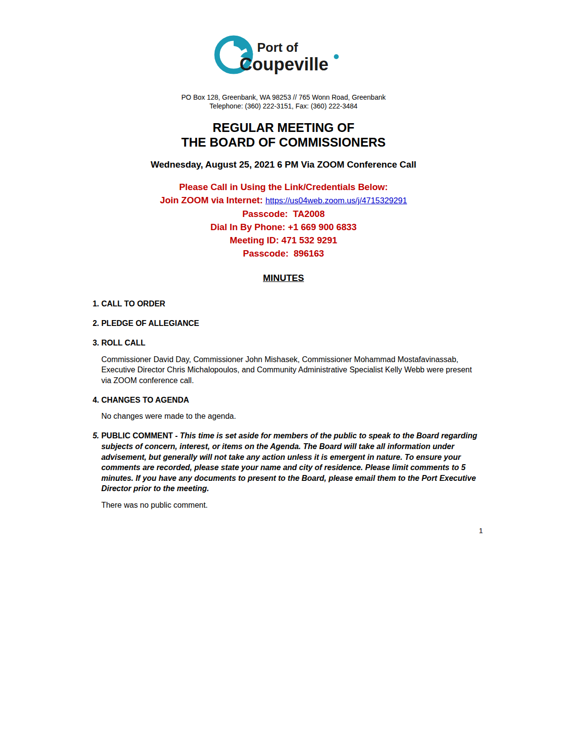Port of Coupeville
PO Box 128, Greenbank, WA 98253 // 765 Wonn Road, Greenbank
Telephone: (360) 222-3151, Fax: (360) 222-3484
REGULAR MEETING OF
THE BOARD OF COMMISSIONERS
Wednesday, August 25, 2021 6 PM Via ZOOM Conference Call
Please Call in Using the Link/Credentials Below:
Join ZOOM via Internet: https://us04web.zoom.us/j/4715329291
Passcode: TA2008
Dial In By Phone: +1 669 900 6833
Meeting ID: 471 532 9291
Passcode: 896163
MINUTES
CALL TO ORDER
PLEDGE OF ALLEGIANCE
ROLL CALL
Commissioner David Day, Commissioner John Mishasek, Commissioner Mohammad Mostafavinassab, Executive Director Chris Michalopoulos, and Community Administrative Specialist Kelly Webb were present via ZOOM conference call.
CHANGES TO AGENDA
No changes were made to the agenda.
PUBLIC COMMENT - This time is set aside for members of the public to speak to the Board regarding subjects of concern, interest, or items on the Agenda. The Board will take all information under advisement, but generally will not take any action unless it is emergent in nature. To ensure your comments are recorded, please state your name and city of residence. Please limit comments to 5 minutes. If you have any documents to present to the Board, please email them to the Port Executive Director prior to the meeting.
There was no public comment.
1